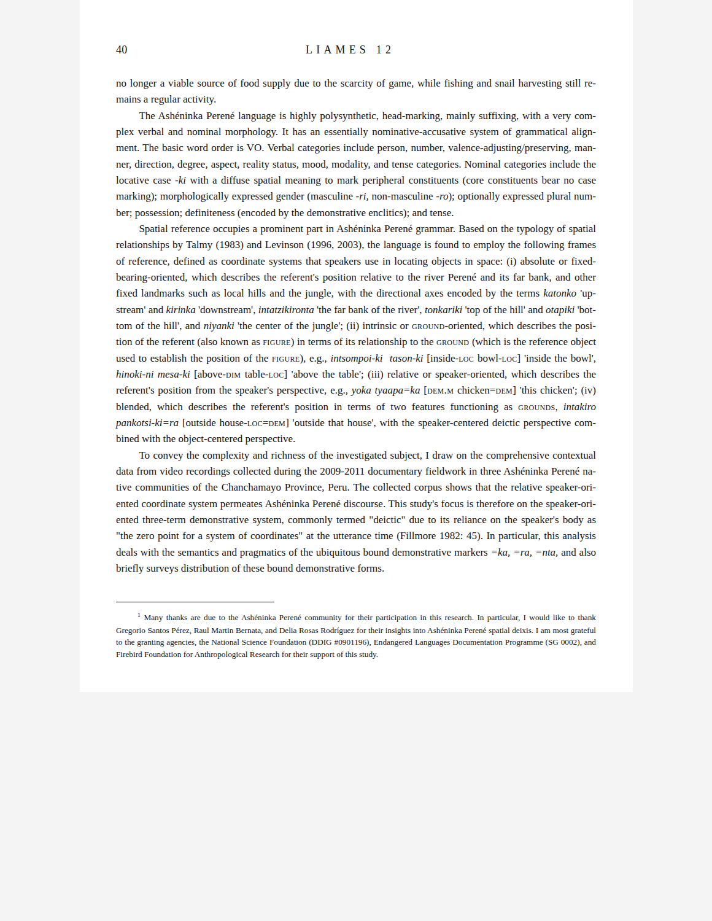40 LIAMES 12
no longer a viable source of food supply due to the scarcity of game, while fishing and snail harvesting still remains a regular activity.
The Ashéninka Perené language is highly polysynthetic, head-marking, mainly suffixing, with a very complex verbal and nominal morphology. It has an essentially nominative-accusative system of grammatical alignment. The basic word order is VO. Verbal categories include person, number, valence-adjusting/preserving, manner, direction, degree, aspect, reality status, mood, modality, and tense categories. Nominal categories include the locative case -ki with a diffuse spatial meaning to mark peripheral constituents (core constituents bear no case marking); morphologically expressed gender (masculine -ri, non-masculine -ro); optionally expressed plural number; possession; definiteness (encoded by the demonstrative enclitics); and tense.
Spatial reference occupies a prominent part in Ashéninka Perené grammar. Based on the typology of spatial relationships by Talmy (1983) and Levinson (1996, 2003), the language is found to employ the following frames of reference, defined as coordinate systems that speakers use in locating objects in space: (i) absolute or fixed-bearing-oriented, which describes the referent's position relative to the river Perené and its far bank, and other fixed landmarks such as local hills and the jungle, with the directional axes encoded by the terms katonko 'upstream' and kirinka 'downstream', intatzikironta 'the far bank of the river', tonkariki 'top of the hill' and otapiki 'bottom of the hill', and niyanki 'the center of the jungle'; (ii) intrinsic or ground-oriented, which describes the position of the referent (also known as figure) in terms of its relationship to the ground (which is the reference object used to establish the position of the figure), e.g., intsompoi-ki tason-ki [inside-loc bowl-loc] 'inside the bowl', hinoki-ni mesa-ki [above-dim table-loc] 'above the table'; (iii) relative or speaker-oriented, which describes the referent's position from the speaker's perspective, e.g., yoka tyaapa=ka [dem.m chicken=dem] 'this chicken'; (iv) blended, which describes the referent's position in terms of two features functioning as grounds, intakiro pankotsi-ki=ra [outside house-loc=dem] 'outside that house', with the speaker-centered deictic perspective combined with the object-centered perspective.
To convey the complexity and richness of the investigated subject, I draw on the comprehensive contextual data from video recordings collected during the 2009-2011 documentary fieldwork in three Ashéninka Perené native communities of the Chanchamayo Province, Peru. The collected corpus shows that the relative speaker-oriented coordinate system permeates Ashéninka Perené discourse. This study's focus is therefore on the speaker-oriented three-term demonstrative system, commonly termed "deictic" due to its reliance on the speaker's body as "the zero point for a system of coordinates" at the utterance time (Fillmore 1982: 45). In particular, this analysis deals with the semantics and pragmatics of the ubiquitous bound demonstrative markers =ka, =ra, =nta, and also briefly surveys distribution of these bound demonstrative forms.
1 Many thanks are due to the Ashéninka Perené community for their participation in this research. In particular, I would like to thank Gregorio Santos Pérez, Raul Martin Bernata, and Delia Rosas Rodríguez for their insights into Ashéninka Perené spatial deixis. I am most grateful to the granting agencies, the National Science Foundation (DDIG #0901196), Endangered Languages Documentation Programme (SG 0002), and Firebird Foundation for Anthropological Research for their support of this study.